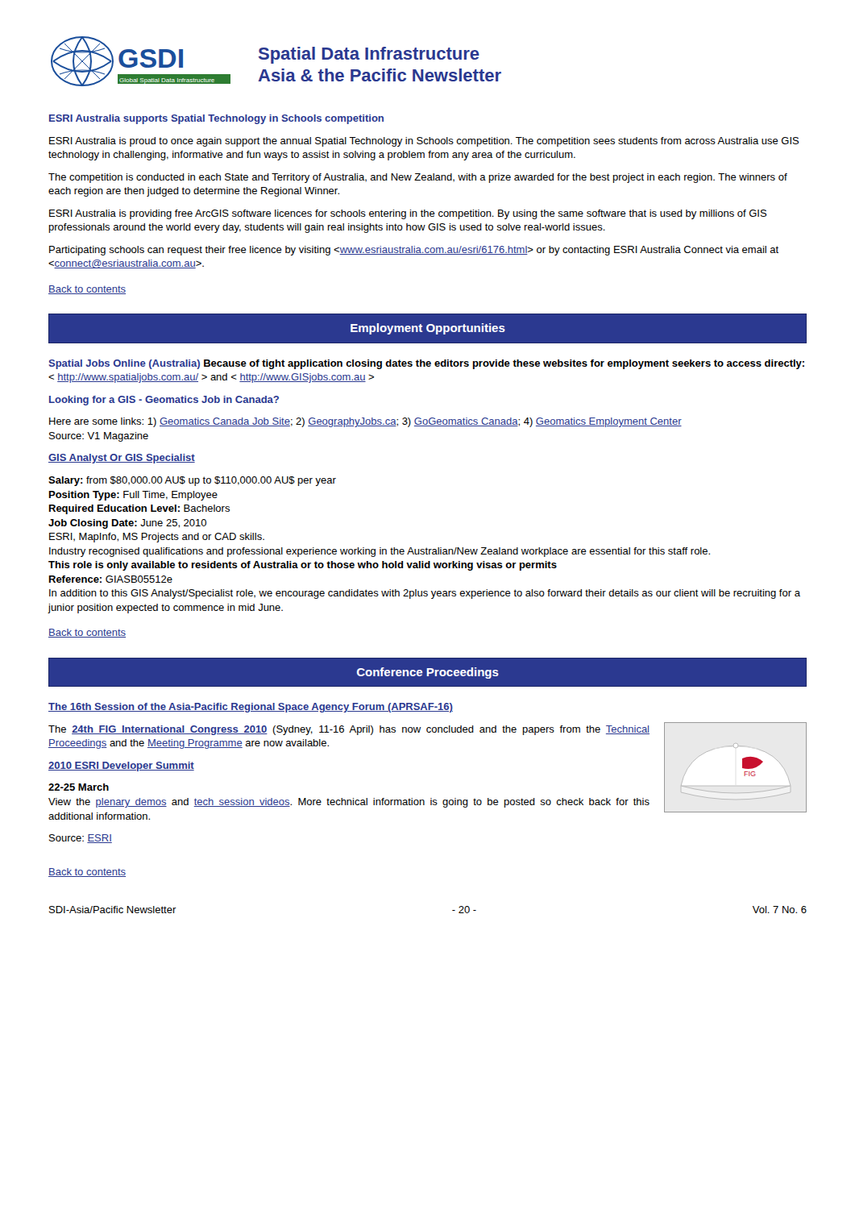GSDI Global Spatial Data Infrastructure
Spatial Data Infrastructure
Asia & the Pacific Newsletter
ESRI Australia supports Spatial Technology in Schools competition
ESRI Australia is proud to once again support the annual Spatial Technology in Schools competition. The competition sees students from across Australia use GIS technology in challenging, informative and fun ways to assist in solving a problem from any area of the curriculum.
The competition is conducted in each State and Territory of Australia, and New Zealand, with a prize awarded for the best project in each region. The winners of each region are then judged to determine the Regional Winner.
ESRI Australia is providing free ArcGIS software licences for schools entering in the competition. By using the same software that is used by millions of GIS professionals around the world every day, students will gain real insights into how GIS is used to solve real-world issues.
Participating schools can request their free licence by visiting <www.esriaustralia.com.au/esri/6176.html> or by contacting ESRI Australia Connect via email at <connect@esriaustralia.com.au>.
Back to contents
Employment Opportunities
Spatial Jobs Online (Australia) Because of tight application closing dates the editors provide these websites for employment seekers to access directly: < http://www.spatialjobs.com.au/ > and < http://www.GISjobs.com.au >
Looking for a GIS - Geomatics Job in Canada?
Here are some links: 1) Geomatics Canada Job Site; 2) GeographyJobs.ca; 3) GoGeomatics Canada; 4) Geomatics Employment Center
Source: V1 Magazine
GIS Analyst Or GIS Specialist
Salary: from $80,000.00 AU$ up to $110,000.00 AU$ per year
Position Type: Full Time, Employee
Required Education Level: Bachelors
Job Closing Date: June 25, 2010
ESRI, MapInfo, MS Projects and or CAD skills.
Industry recognised qualifications and professional experience working in the Australian/New Zealand workplace are essential for this staff role.
This role is only available to residents of Australia or to those who hold valid working visas or permits
Reference: GIASB05512e
In addition to this GIS Analyst/Specialist role, we encourage candidates with 2plus years experience to also forward their details as our client will be recruiting for a junior position expected to commence in mid June.
Back to contents
Conference Proceedings
The 16th Session of the Asia-Pacific Regional Space Agency Forum (APRSAF-16)
FIG
The 24th FIG International Congress 2010 (Sydney, 11-16 April) has now concluded and the papers from the Technical Proceedings and the Meeting Programme are now available.
2010 ESRI Developer Summit
22-25 March
View the plenary demos and tech session videos. More technical information is going to be posted so check back for this additional information.
Source: ESRI
Back to contents
SDI-Asia/Pacific Newsletter
- 20 -
Vol. 7 No. 6